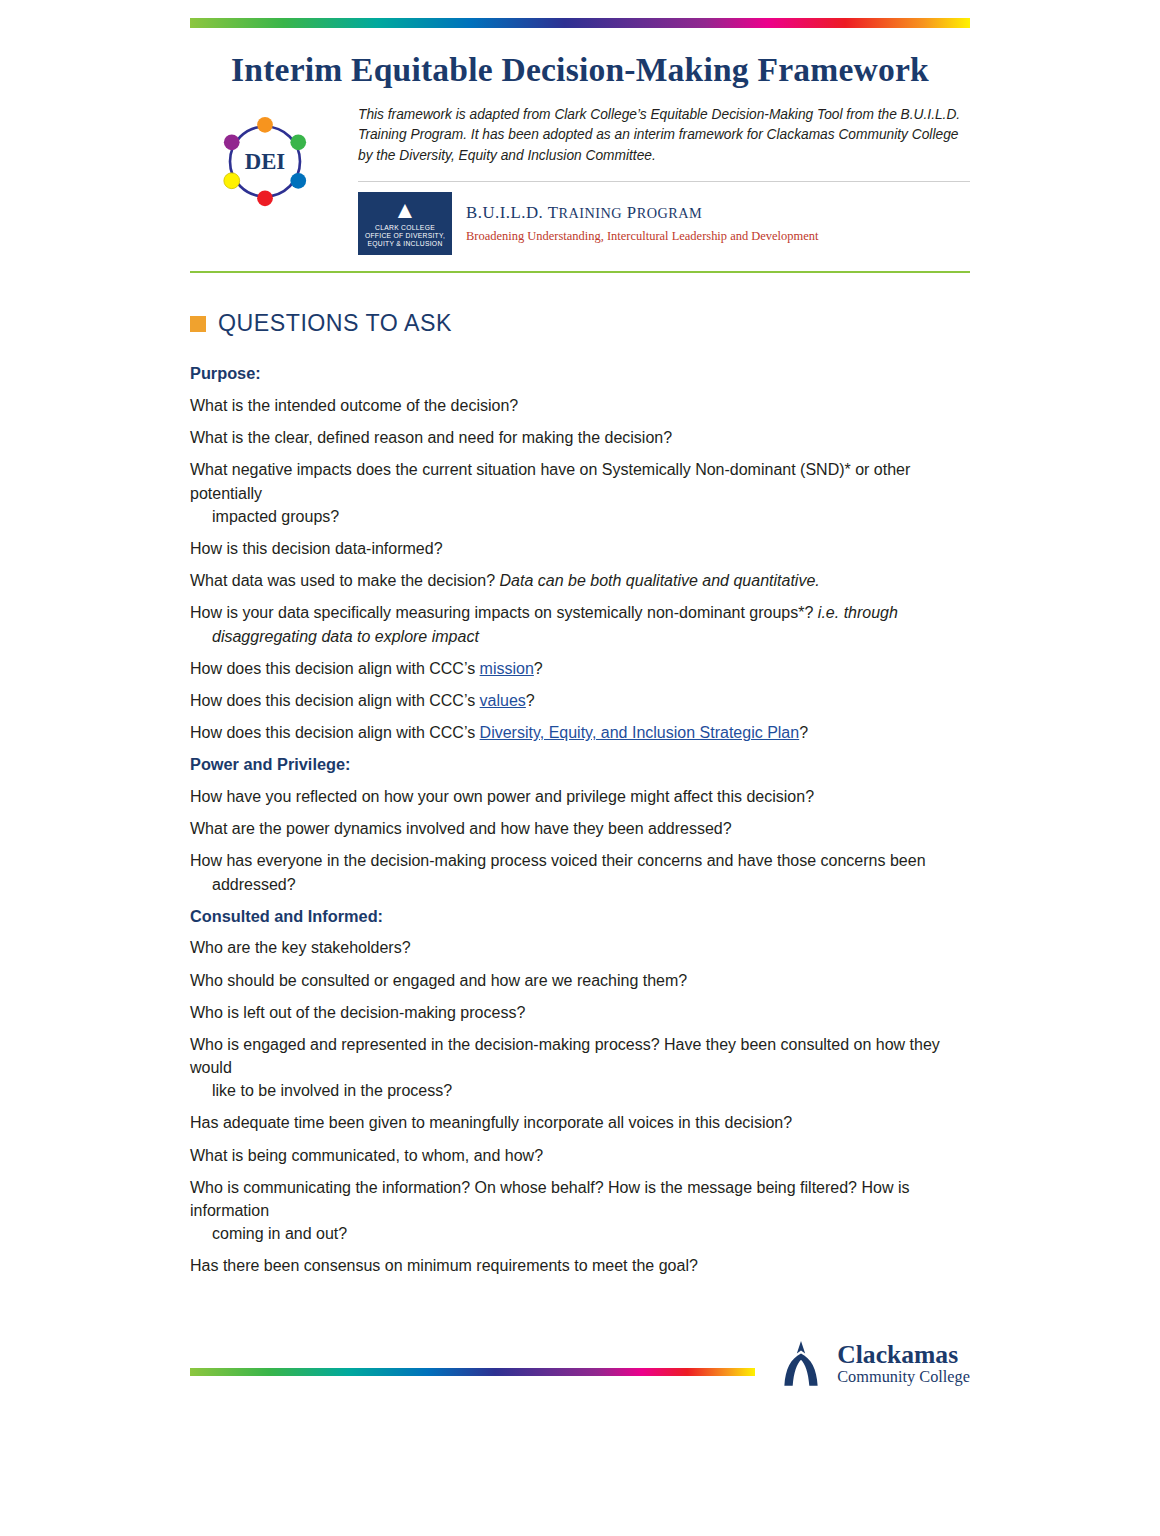Interim Equitable Decision-Making Framework
DEI
This framework is adapted from Clark College’s Equitable Decision-Making Tool from the B.U.I.L.D. Training Program. It has been adopted as an interim framework for Clackamas Community College by the Diversity, Equity and Inclusion Committee.
▲ CLARK COLLEGE
OFFICE OF DIVERSITY,
EQUITY & INCLUSION
B.U.I.L.D. TRAINING PROGRAM
Broadening Understanding, Intercultural Leadership and Development
QUESTIONS TO ASK
Purpose:
What is the intended outcome of the decision?
What is the clear, defined reason and need for making the decision?
What negative impacts does the current situation have on Systemically Non-dominant (SND)* or other potentiallyimpacted groups?
How is this decision data-informed?
What data was used to make the decision? Data can be both qualitative and quantitative.
How is your data specifically measuring impacts on systemically non-dominant groups*? i.e. through disaggregating data to explore impact
How does this decision align with CCC’s mission?
How does this decision align with CCC’s values?
How does this decision align with CCC’s Diversity, Equity, and Inclusion Strategic Plan?
Power and Privilege:
How have you reflected on how your own power and privilege might affect this decision?
What are the power dynamics involved and how have they been addressed?
How has everyone in the decision-making process voiced their concerns and have those concerns beenaddressed?
Consulted and Informed:
Who are the key stakeholders?
Who should be consulted or engaged and how are we reaching them?
Who is left out of the decision-making process?
Who is engaged and represented in the decision-making process? Have they been consulted on how they wouldlike to be involved in the process?
Has adequate time been given to meaningfully incorporate all voices in this decision?
What is being communicated, to whom, and how?
Who is communicating the information? On whose behalf? How is the message being filtered? How is informationcoming in and out?
Has there been consensus on minimum requirements to meet the goal?
Clackamas Community College